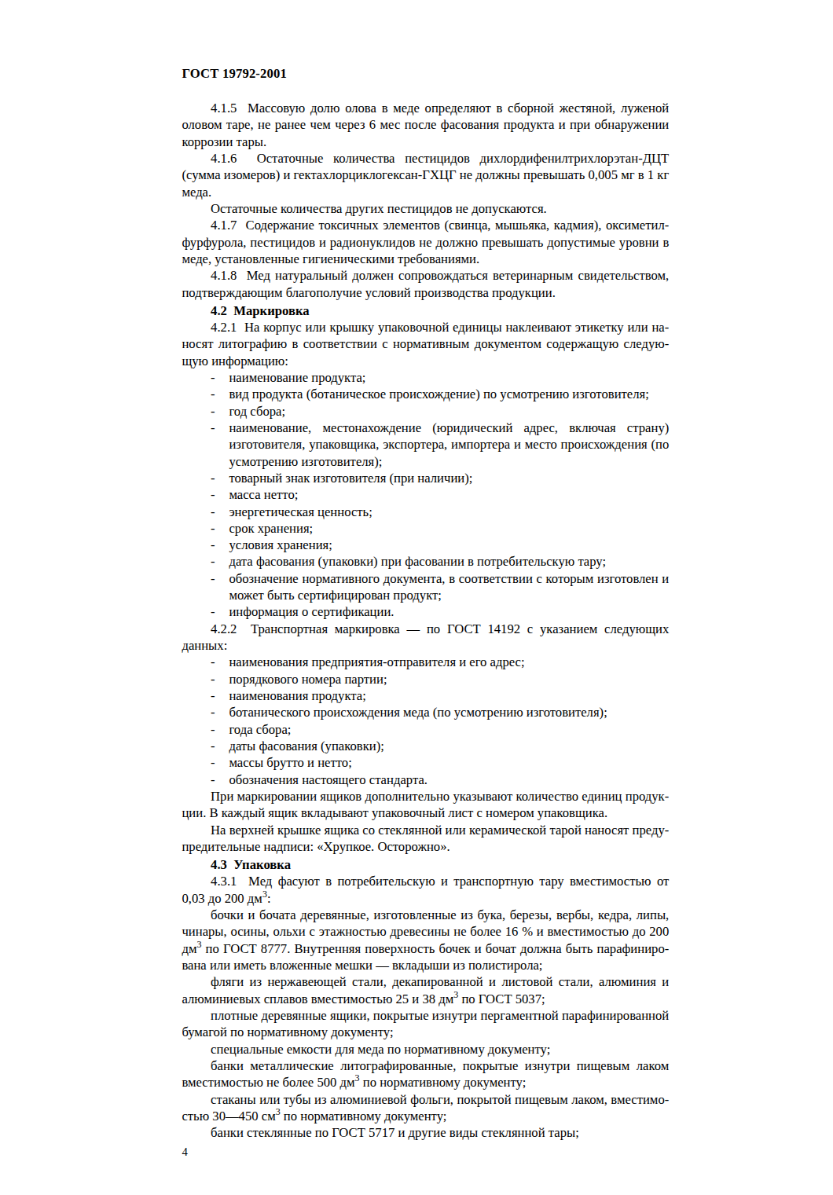ГОСТ 19792-2001
4.1.5 Массовую долю олова в меде определяют в сборной жестяной, луженой оловом таре, не ранее чем через 6 мес после фасования продукта и при обнаружении коррозии тары.
4.1.6 Остаточные количества пестицидов дихлордифенилтрихлорэтан-ДЦТ (сумма изомеров) и гектахлорциклогексан-ГХЦГ не должны превышать 0,005 мг в 1 кг меда.
Остаточные количества других пестицидов не допускаются.
4.1.7 Содержание токсичных элементов (свинца, мышьяка, кадмия), оксиметилфурфурола, пестицидов и радионуклидов не должно превышать допустимые уровни в меде, установленные гигиеническими требованиями.
4.1.8 Мед натуральный должен сопровождаться ветеринарным свидетельством, подтверждающим благополучие условий производства продукции.
4.2 Маркировка
4.2.1 На корпус или крышку упаковочной единицы наклеивают этикетку или наносят литографию в соответствии с нормативным документом содержащую следующую информацию:
наименование продукта;
вид продукта (ботаническое происхождение) по усмотрению изготовителя;
год сбора;
наименование, местонахождение (юридический адрес, включая страну) изготовителя, упаковщика, экспортера, импортера и место происхождения (по усмотрению изготовителя);
товарный знак изготовителя (при наличии);
масса нетто;
энергетическая ценность;
срок хранения;
условия хранения;
дата фасования (упаковки) при фасовании в потребительскую тару;
обозначение нормативного документа, в соответствии с которым изготовлен и может быть сертифицирован продукт;
информация о сертификации.
4.2.2 Транспортная маркировка — по ГОСТ 14192 с указанием следующих данных:
наименования предприятия-отправителя и его адрес;
порядкового номера партии;
наименования продукта;
ботанического происхождения меда (по усмотрению изготовителя);
года сбора;
даты фасования (упаковки);
массы брутто и нетто;
обозначения настоящего стандарта.
При маркировании ящиков дополнительно указывают количество единиц продукции. В каждый ящик вкладывают упаковочный лист с номером упаковщика.
На верхней крышке ящика со стеклянной или керамической тарой наносят предупредительные надписи: «Хрупкое. Осторожно».
4.3 Упаковка
4.3.1 Мед фасуют в потребительскую и транспортную тару вместимостью от 0,03 до 200 дм3:
бочки и бочата деревянные, изготовленные из бука, березы, вербы, кедра, липы, чинары, осины, ольхи с этажностью древесины не более 16 % и вместимостью до 200 дм3 по ГОСТ 8777. Внутренняя поверхность бочек и бочат должна быть парафинирована или иметь вложенные мешки — вкладыши из полистирола;
фляги из нержавеющей стали, декапированной и листовой стали, алюминия и алюминиевых сплавов вместимостью 25 и 38 дм3 по ГОСТ 5037;
плотные деревянные ящики, покрытые изнутри пергаментной парафинированной бумагой по нормативному документу;
специальные емкости для меда по нормативному документу;
банки металлические литографированные, покрытые изнутри пищевым лаком вместимостью не более 500 дм3 по нормативному документу;
стаканы или тубы из алюминиевой фольги, покрытой пищевым лаком, вместимостью 30—450 см3 по нормативному документу;
банки стеклянные по ГОСТ 5717 и другие виды стеклянной тары;
4